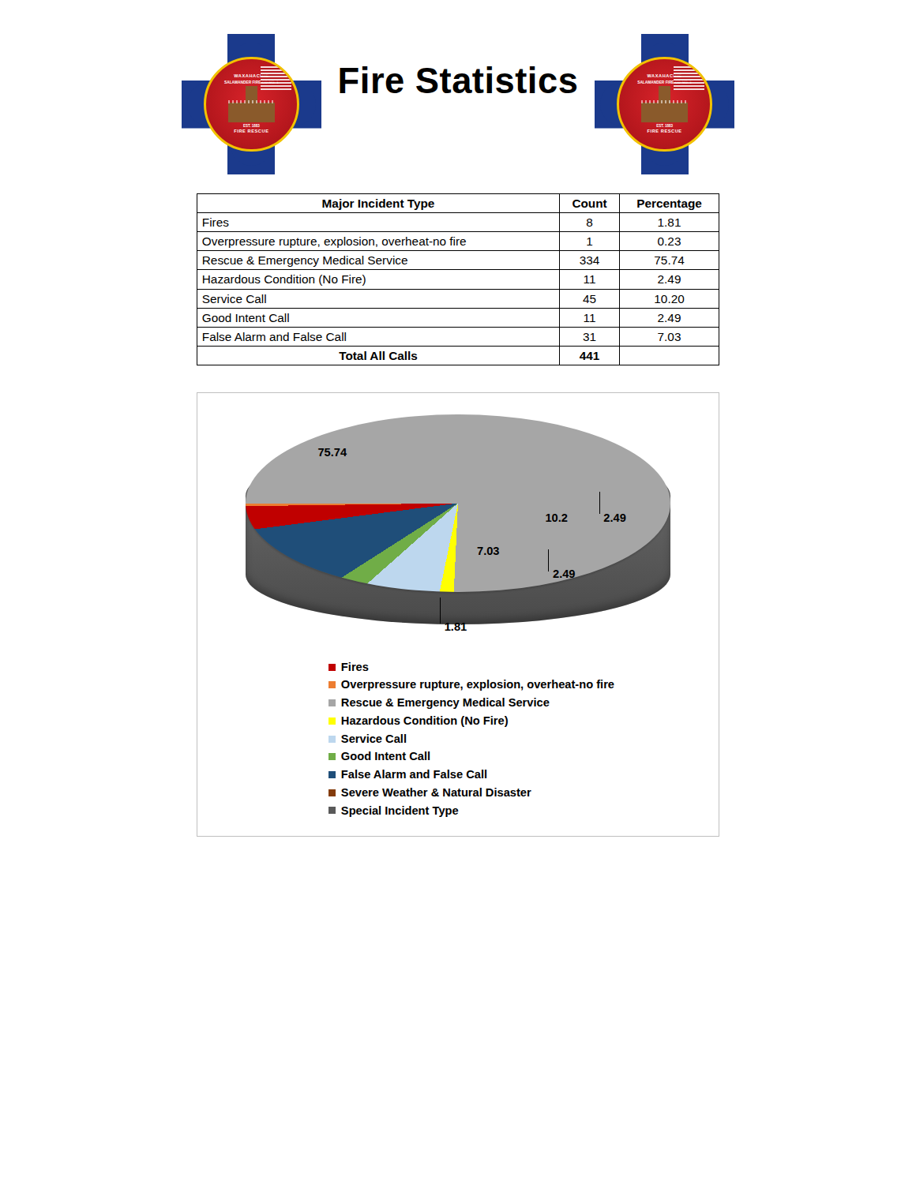WAXAHACHIE
SALAMANDER FIRE CO NO. 1
EST. 1883
FIRE RESCUE
Fire Statistics
WAXAHACHIE
SALAMANDER FIRE CO NO. 1
EST. 1883
FIRE RESCUE
| Major Incident Type | Count | Percentage |
| --- | --- | --- |
| Fires | 8 | 1.81 |
| Overpressure rupture, explosion, overheat-no fire | 1 | 0.23 |
| Rescue & Emergency Medical Service | 334 | 75.74 |
| Hazardous Condition (No Fire) | 11 | 2.49 |
| Service Call | 45 | 10.20 |
| Good Intent Call | 11 | 2.49 |
| False Alarm and False Call | 31 | 7.03 |
| Total All Calls | 441 | |
75.74 10.2 2.49 7.03 2.49 1.81
Fires
Overpressure rupture, explosion, overheat-no fire
Rescue & Emergency Medical Service
Hazardous Condition (No Fire)
Service Call
Good Intent Call
False Alarm and False Call
Severe Weather & Natural Disaster
Special Incident Type